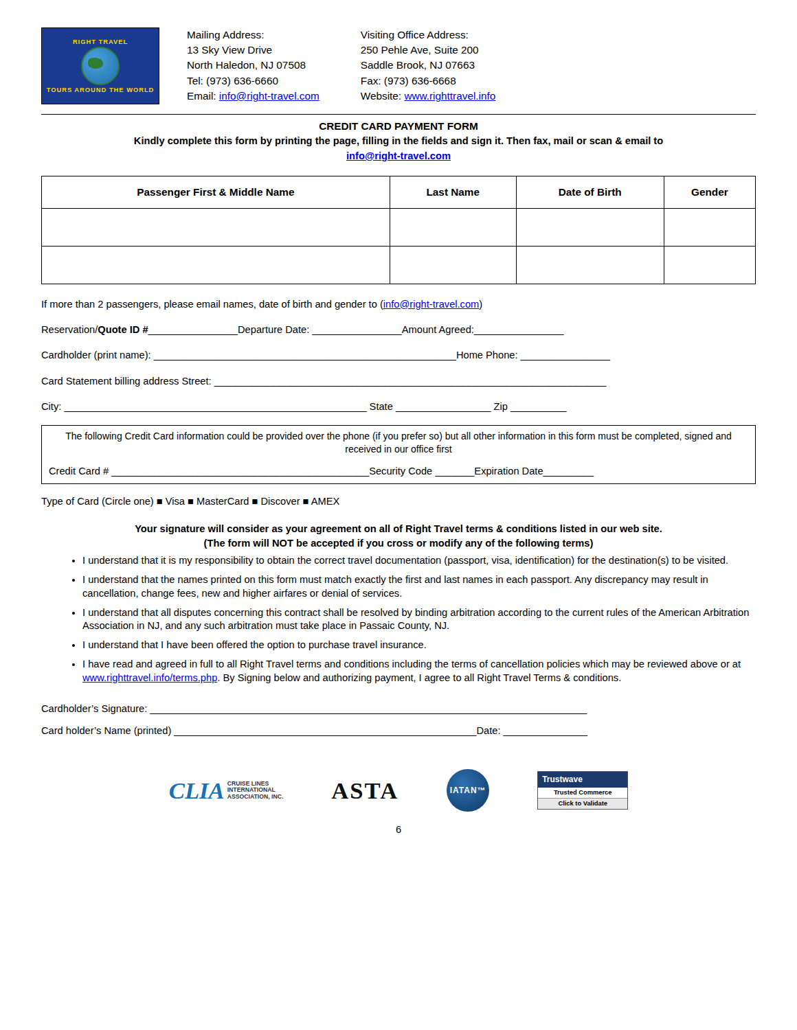RIGHT TRAVEL
TOURS AROUND THE WORLD
Mailing Address:
13 Sky View Drive
North Haledon, NJ 07508
Tel: (973) 636-6660
Email: info@right-travel.com
Visiting Office Address:
250 Pehle Ave, Suite 200
Saddle Brook, NJ 07663
Fax: (973) 636-6668
Website: www.righttravel.info
CREDIT CARD PAYMENT FORM
Kindly complete this form by printing the page, filling in the fields and sign it. Then fax, mail or scan & email to
info@right-travel.com
| Passenger First & Middle Name | Last Name | Date of Birth | Gender |
| --- | --- | --- | --- |
If more than 2 passengers, please email names, date of birth and gender to (info@right-travel.com)
Reservation/Quote ID #________________Departure Date: ________________Amount Agreed:________________
Cardholder (print name): ______________________________________________________Home Phone: ________________
Card Statement billing address Street: ______________________________________________________________________
City: ______________________________________________________ State _________________ Zip __________
The following Credit Card information could be provided over the phone (if you prefer so) but all other information in this form must be completed, signed and received in our office first
Credit Card # ______________________________________________Security Code _______Expiration Date_________
Type of Card (Circle one) ■ Visa ■ MasterCard ■ Discover ■ AMEX
Your signature will consider as your agreement on all of Right Travel terms & conditions listed in our web site.
(The form will NOT be accepted if you cross or modify any of the following terms)
I understand that it is my responsibility to obtain the correct travel documentation (passport, visa, identification) for the destination(s) to be visited.
I understand that the names printed on this form must match exactly the first and last names in each passport. Any discrepancy may result in cancellation, change fees, new and higher airfares or denial of services.
I understand that all disputes concerning this contract shall be resolved by binding arbitration according to the current rules of the American Arbitration Association in NJ, and any such arbitration must take place in Passaic County, NJ.
I understand that I have been offered the option to purchase travel insurance.
I have read and agreed in full to all Right Travel terms and conditions including the terms of cancellation policies which may be reviewed above or at www.righttravel.info/terms.php. By Signing below and authorizing payment, I agree to all Right Travel Terms & conditions.
Cardholder’s Signature: ______________________________________________________________________________
Card holder’s Name (printed) ______________________________________________________Date: _______________
CLIA CRUISE LINES
INTERNATIONAL
ASSOCIATION, INC.
ASTA
IATAN™
Trustwave
Trusted Commerce
Click to Validate
6